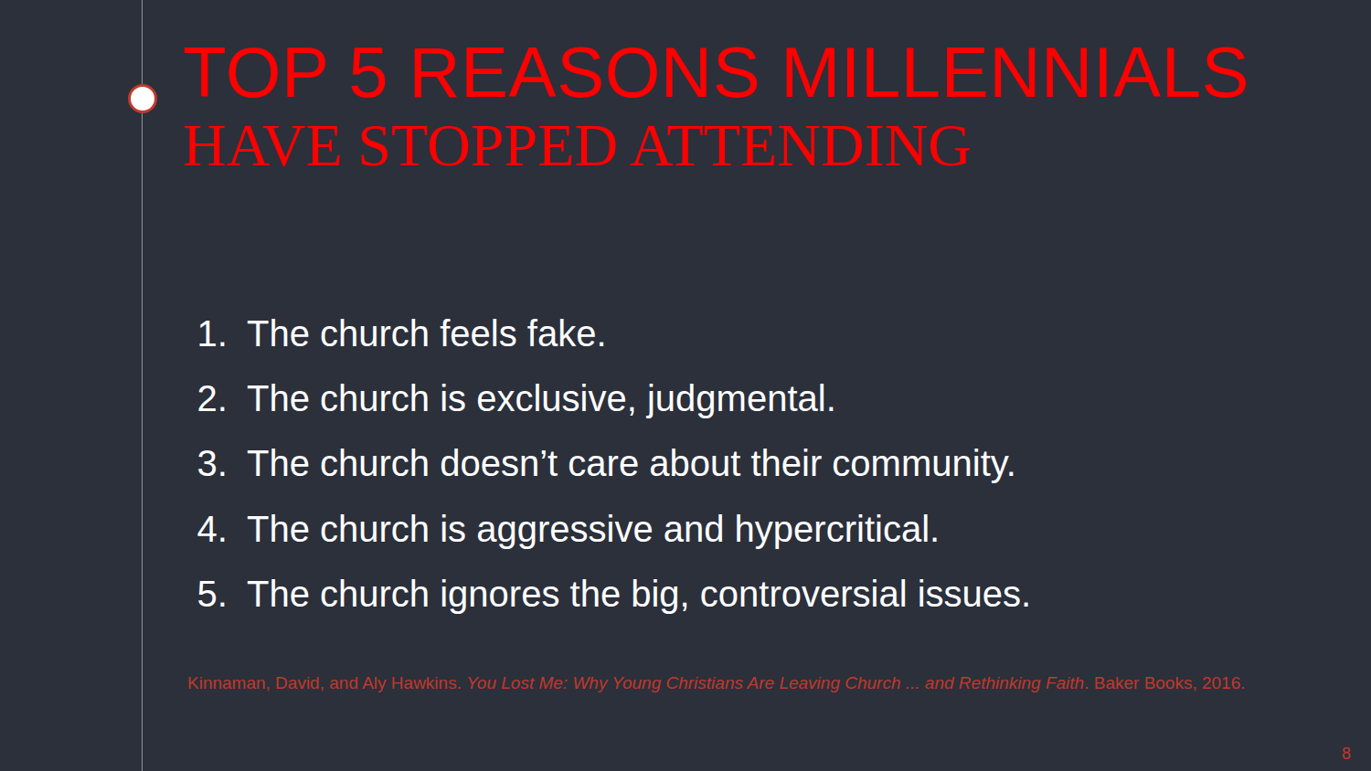TOP 5 REASONS MILLENNIALS
HAVE STOPPED ATTENDING
The church feels fake.
The church is exclusive, judgmental.
The church doesn’t care about their community.
The church is aggressive and hypercritical.
The church ignores the big, controversial issues.
Kinnaman, David, and Aly Hawkins. You Lost Me: Why Young Christians Are Leaving Church ... and Rethinking Faith. Baker Books, 2016.
8